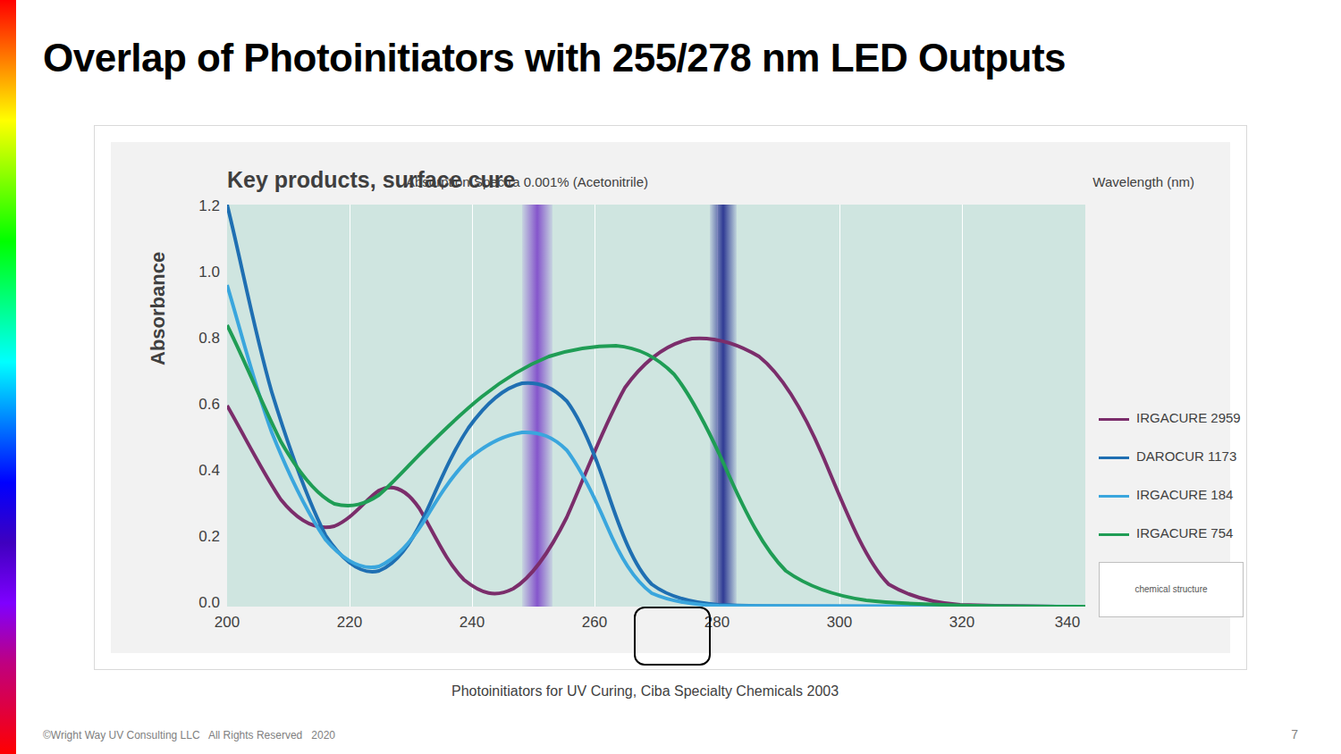Overlap of Photoinitiators with 255/278 nm LED Outputs
Key products, surface cure
Absorption Spectra 0.001% (Acetonitrile)
Wavelength (nm)
Absorbance
1.2
1.0
0.8
0.6
0.4
0.2
0.0
200
220
240
260
280
300
320
340
IRGACURE 2959
DAROCUR 1173
IRGACURE 184
IRGACURE 754
chemical structure
Photoinitiators for UV Curing, Ciba Specialty Chemicals 2003
©Wright Way UV Consulting LLC All Rights Reserved 2020
7